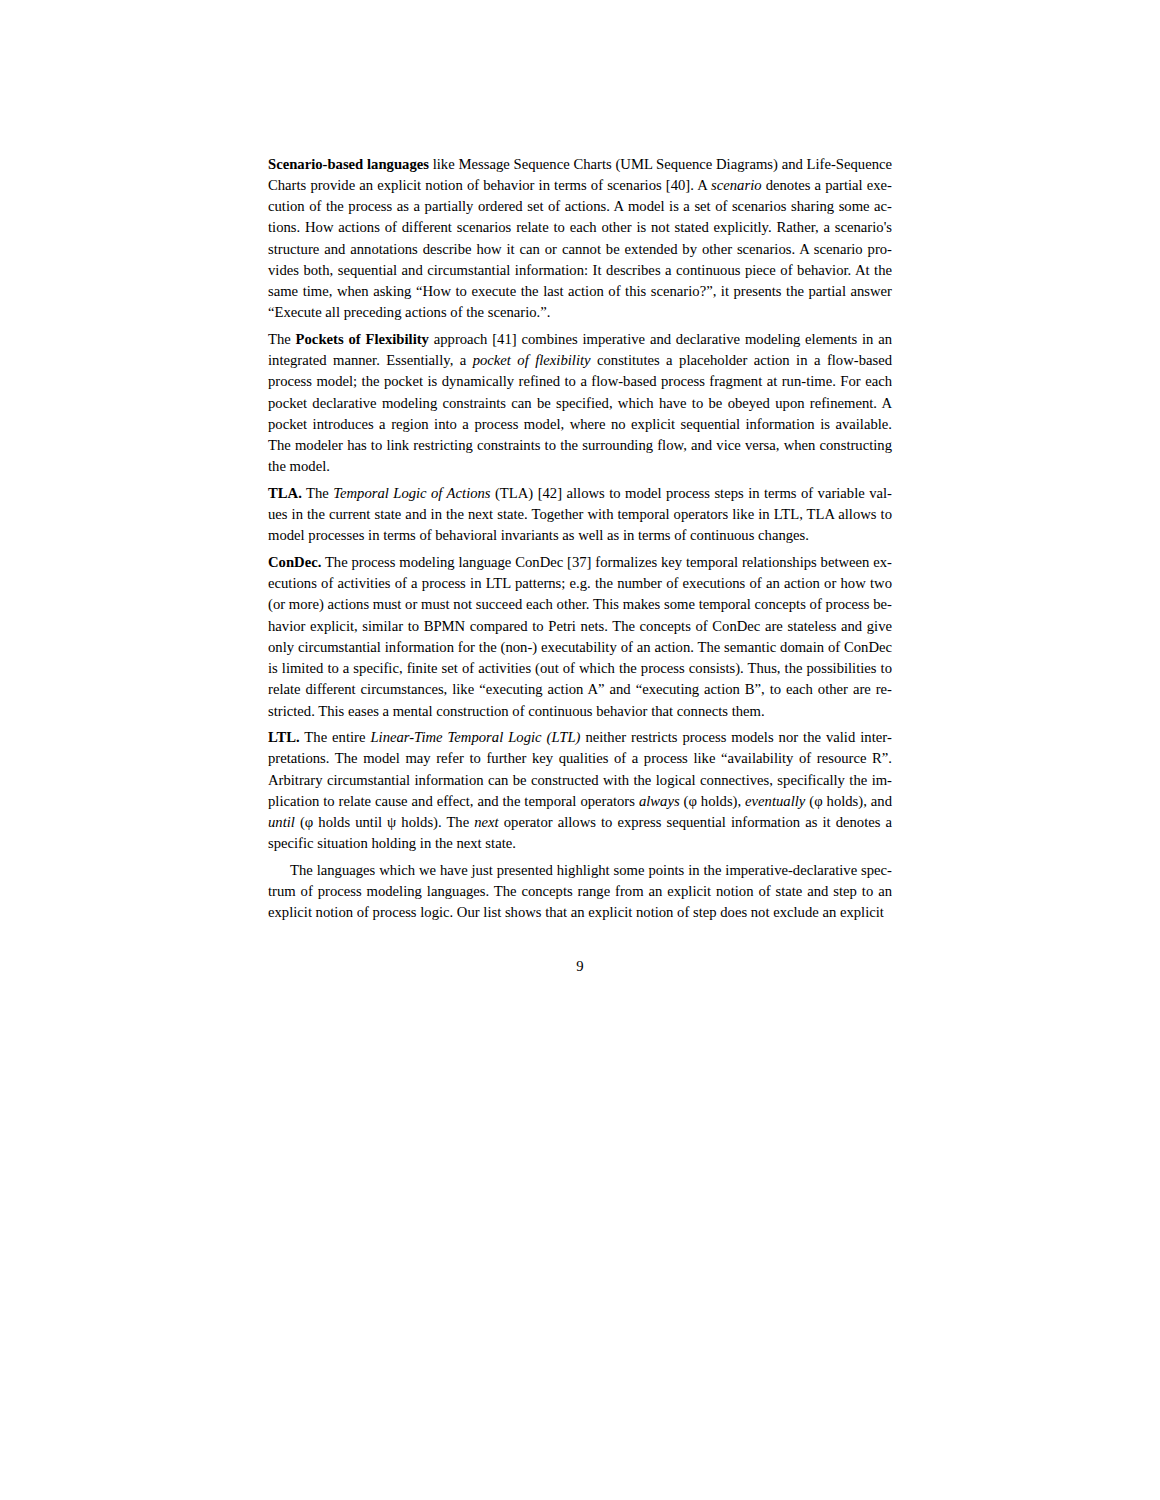Scenario-based languages like Message Sequence Charts (UML Sequence Diagrams) and Life-Sequence Charts provide an explicit notion of behavior in terms of scenarios [40]. A scenario denotes a partial execution of the process as a partially ordered set of actions. A model is a set of scenarios sharing some actions. How actions of different scenarios relate to each other is not stated explicitly. Rather, a scenario's structure and annotations describe how it can or cannot be extended by other scenarios. A scenario provides both, sequential and circumstantial information: It describes a continuous piece of behavior. At the same time, when asking “How to execute the last action of this scenario?”, it presents the partial answer “Execute all preceding actions of the scenario.”.
The Pockets of Flexibility approach [41] combines imperative and declarative modeling elements in an integrated manner. Essentially, a pocket of flexibility constitutes a placeholder action in a flow-based process model; the pocket is dynamically refined to a flow-based process fragment at run-time. For each pocket declarative modeling constraints can be specified, which have to be obeyed upon refinement. A pocket introduces a region into a process model, where no explicit sequential information is available. The modeler has to link restricting constraints to the surrounding flow, and vice versa, when constructing the model.
TLA. The Temporal Logic of Actions (TLA) [42] allows to model process steps in terms of variable values in the current state and in the next state. Together with temporal operators like in LTL, TLA allows to model processes in terms of behavioral invariants as well as in terms of continuous changes.
ConDec. The process modeling language ConDec [37] formalizes key temporal relationships between executions of activities of a process in LTL patterns; e.g. the number of executions of an action or how two (or more) actions must or must not succeed each other. This makes some temporal concepts of process behavior explicit, similar to BPMN compared to Petri nets. The concepts of ConDec are stateless and give only circumstantial information for the (non-) executability of an action. The semantic domain of ConDec is limited to a specific, finite set of activities (out of which the process consists). Thus, the possibilities to relate different circumstances, like “executing action A” and “executing action B”, to each other are restricted. This eases a mental construction of continuous behavior that connects them.
LTL. The entire Linear-Time Temporal Logic (LTL) neither restricts process models nor the valid interpretations. The model may refer to further key qualities of a process like “availability of resource R”. Arbitrary circumstantial information can be constructed with the logical connectives, specifically the implication to relate cause and effect, and the temporal operators always (φ holds), eventually (φ holds), and until (φ holds until ψ holds). The next operator allows to express sequential information as it denotes a specific situation holding in the next state.
The languages which we have just presented highlight some points in the imperative-declarative spectrum of process modeling languages. The concepts range from an explicit notion of state and step to an explicit notion of process logic. Our list shows that an explicit notion of step does not exclude an explicit
9